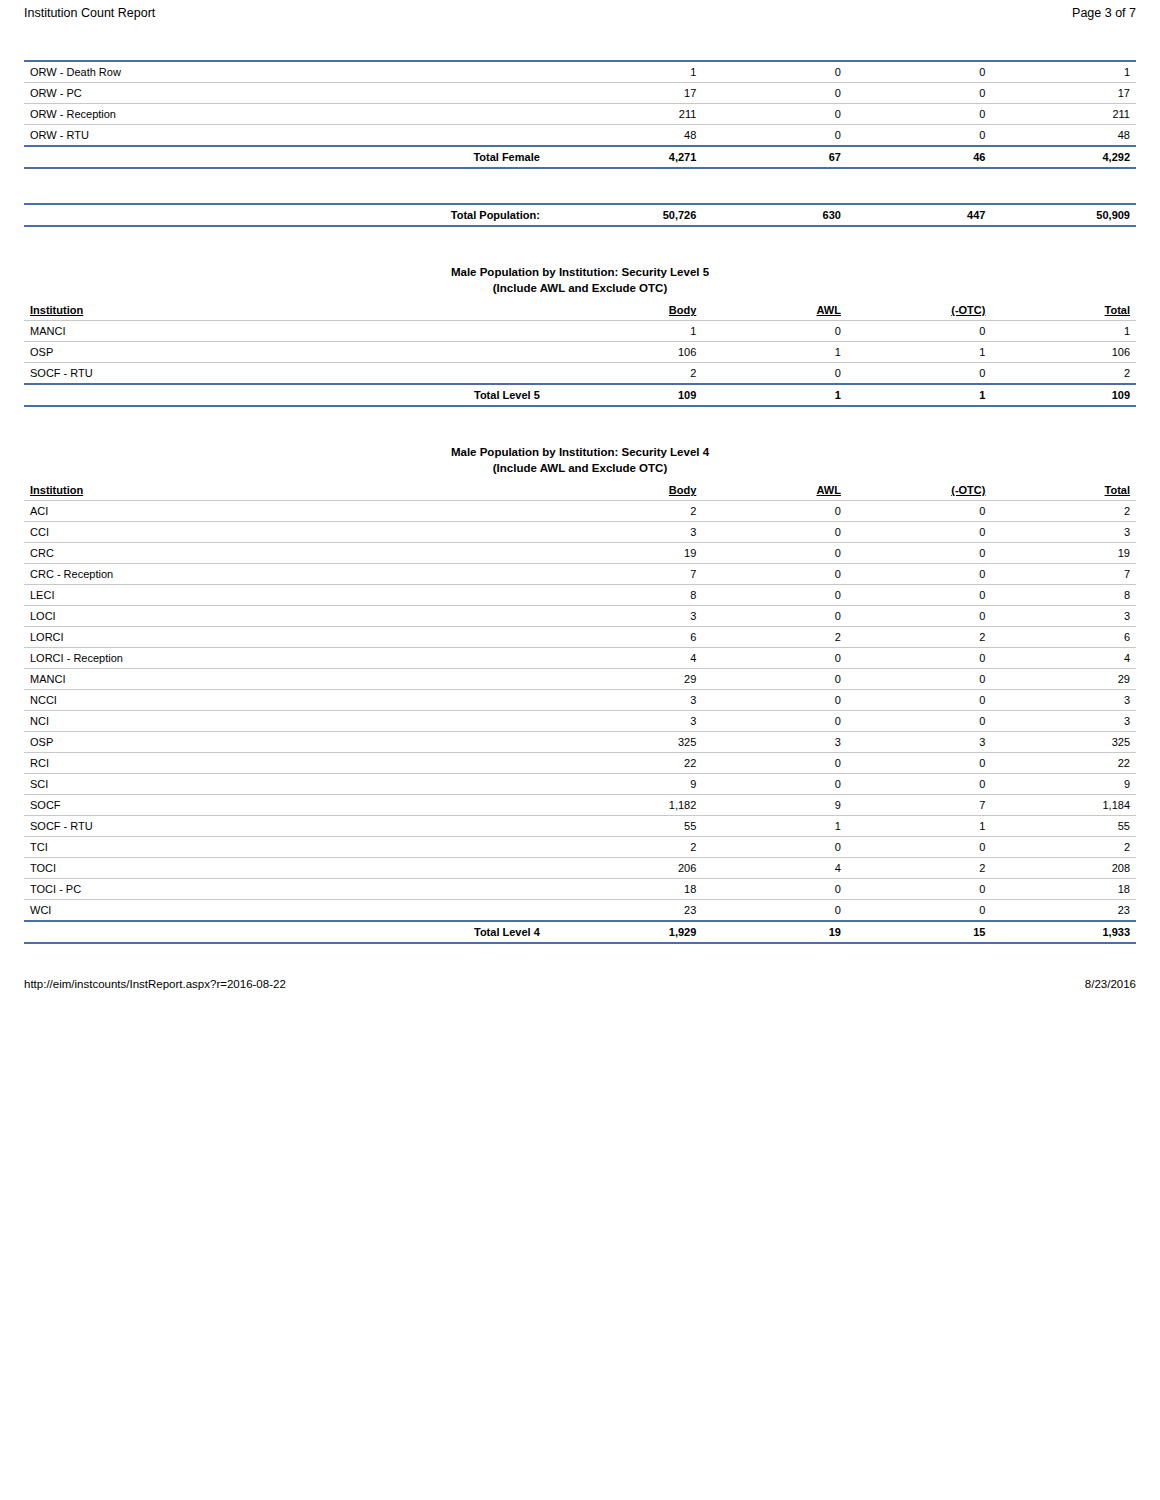Institution Count Report
Page 3 of 7
| ORW - Death Row | 1 | 0 | 0 | 1 |
| ORW - PC | 17 | 0 | 0 | 17 |
| ORW - Reception | 211 | 0 | 0 | 211 |
| ORW - RTU | 48 | 0 | 0 | 48 |
| Total Female | 4,271 | 67 | 46 | 4,292 |
| Total Population: | 50,726 | 630 | 447 | 50,909 |
Male Population by Institution: Security Level 5 (Include AWL and Exclude OTC)
| Institution | Body | AWL | (-OTC) | Total |
| --- | --- | --- | --- | --- |
| MANCI | 1 | 0 | 0 | 1 |
| OSP | 106 | 1 | 1 | 106 |
| SOCF - RTU | 2 | 0 | 0 | 2 |
| Total Level 5 | 109 | 1 | 1 | 109 |
Male Population by Institution: Security Level 4 (Include AWL and Exclude OTC)
| Institution | Body | AWL | (-OTC) | Total |
| --- | --- | --- | --- | --- |
| ACI | 2 | 0 | 0 | 2 |
| CCI | 3 | 0 | 0 | 3 |
| CRC | 19 | 0 | 0 | 19 |
| CRC - Reception | 7 | 0 | 0 | 7 |
| LECI | 8 | 0 | 0 | 8 |
| LOCI | 3 | 0 | 0 | 3 |
| LORCI | 6 | 2 | 2 | 6 |
| LORCI - Reception | 4 | 0 | 0 | 4 |
| MANCI | 29 | 0 | 0 | 29 |
| NCCI | 3 | 0 | 0 | 3 |
| NCI | 3 | 0 | 0 | 3 |
| OSP | 325 | 3 | 3 | 325 |
| RCI | 22 | 0 | 0 | 22 |
| SCI | 9 | 0 | 0 | 9 |
| SOCF | 1,182 | 9 | 7 | 1,184 |
| SOCF - RTU | 55 | 1 | 1 | 55 |
| TCI | 2 | 0 | 0 | 2 |
| TOCI | 206 | 4 | 2 | 208 |
| TOCI - PC | 18 | 0 | 0 | 18 |
| WCI | 23 | 0 | 0 | 23 |
| Total Level 4 | 1,929 | 19 | 15 | 1,933 |
http://eim/instcounts/InstReport.aspx?r=2016-08-22
8/23/2016